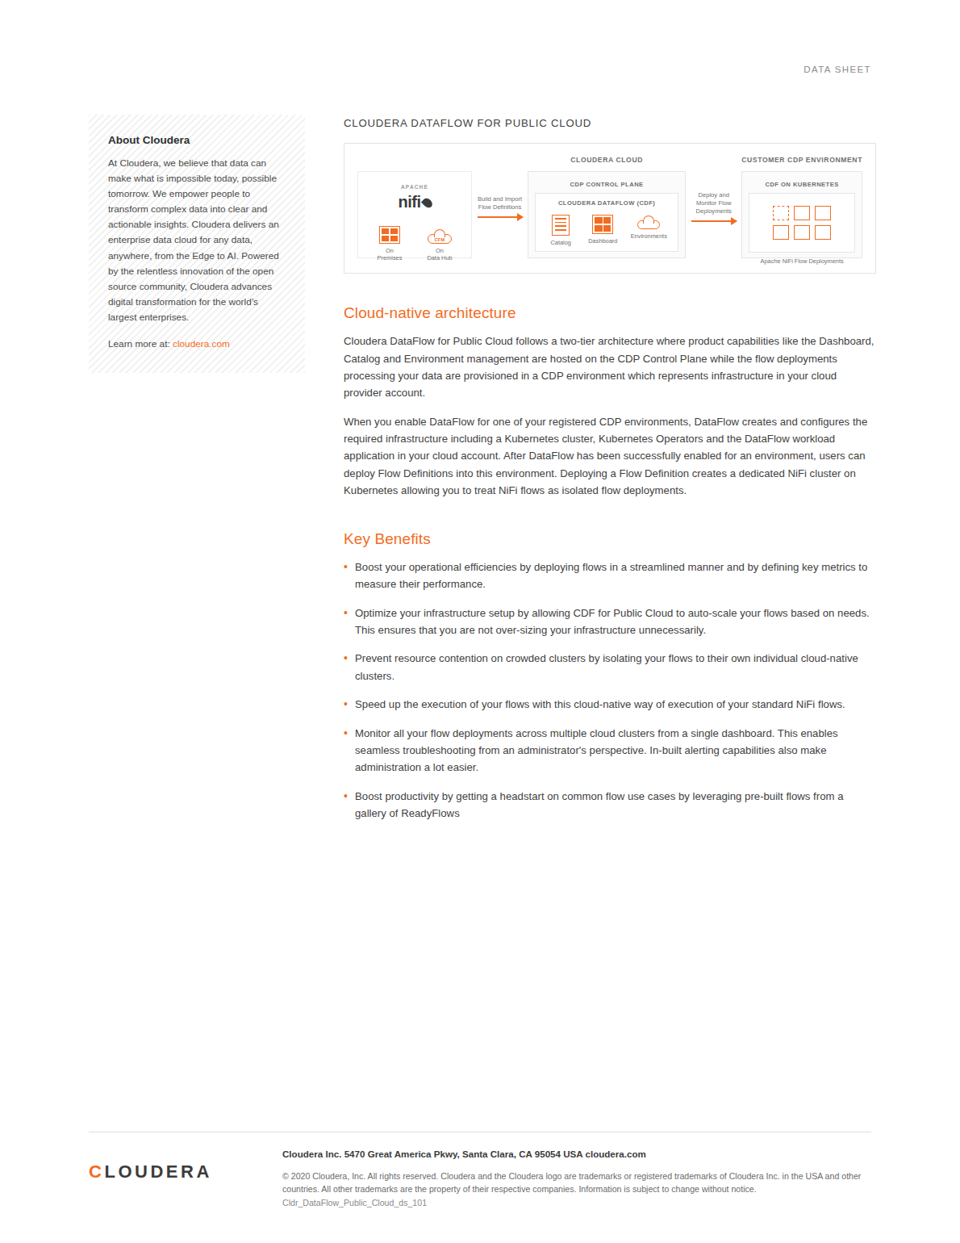DATA SHEET
About Cloudera
At Cloudera, we believe that data can make what is impossible today, possible tomorrow. We empower people to transform complex data into clear and actionable insights. Cloudera delivers an enterprise data cloud for any data, anywhere, from the Edge to AI. Powered by the relentless innovation of the open source community, Cloudera advances digital transformation for the world’s largest enterprises.
Learn more at: cloudera.com
CLOUDERA DATAFLOW FOR PUBLIC CLOUD
APACHEnifi
On
Premises
On
Data Hub
Build and Import
Flow Definitions
CLOUDERA CLOUD
CDP CONTROL PLANE
CLOUDERA DATAFLOW (CDF)
Catalog
Dashboard
Environments
Deploy and
Monitor Flow
Deployments
CUSTOMER CDP ENVIRONMENT
CDF ON KUBERNETES
Apache NiFi Flow Deployments
Cloud-native architecture
Cloudera DataFlow for Public Cloud follows a two-tier architecture where product capabilities like the Dashboard, Catalog and Environment management are hosted on the CDP Control Plane while the flow deployments processing your data are provisioned in a CDP environment which represents infrastructure in your cloud provider account.
When you enable DataFlow for one of your registered CDP environments, DataFlow creates and configures the required infrastructure including a Kubernetes cluster, Kubernetes Operators and the DataFlow workload application in your cloud account. After DataFlow has been successfully enabled for an environment, users can deploy Flow Definitions into this environment. Deploying a Flow Definition creates a dedicated NiFi cluster on Kubernetes allowing you to treat NiFi flows as isolated flow deployments.
Key Benefits
Boost your operational efficiencies by deploying flows in a streamlined manner and by defining key metrics to measure their performance.
Optimize your infrastructure setup by allowing CDF for Public Cloud to auto-scale your flows based on needs. This ensures that you are not over-sizing your infrastructure unnecessarily.
Prevent resource contention on crowded clusters by isolating your flows to their own individual cloud-native clusters.
Speed up the execution of your flows with this cloud-native way of execution of your standard NiFi flows.
Monitor all your flow deployments across multiple cloud clusters from a single dashboard. This enables seamless troubleshooting from an administrator's perspective. In-built alerting capabilities also make administration a lot easier.
Boost productivity by getting a headstart on common flow use cases by leveraging pre-built flows from a gallery of ReadyFlows
CLOUDERA
Cloudera Inc. 5470 Great America Pkwy, Santa Clara, CA 95054 USA cloudera.com
© 2020 Cloudera, Inc. All rights reserved. Cloudera and the Cloudera logo are trademarks or registered trademarks of Cloudera Inc. in the USA and other countries. All other trademarks are the property of their respective companies. Information is subject to change without notice. Cldr_DataFlow_Public_Cloud_ds_101